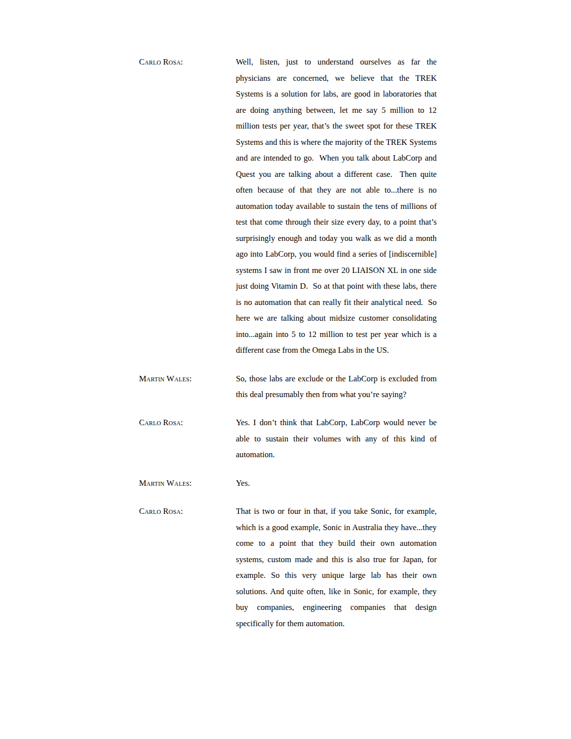Carlo Rosa:
Well, listen, just to understand ourselves as far the physicians are concerned, we believe that the TREK Systems is a solution for labs, are good in laboratories that are doing anything between, let me say 5 million to 12 million tests per year, that’s the sweet spot for these TREK Systems and this is where the majority of the TREK Systems and are intended to go. When you talk about LabCorp and Quest you are talking about a different case. Then quite often because of that they are not able to...there is no automation today available to sustain the tens of millions of test that come through their size every day, to a point that’s surprisingly enough and today you walk as we did a month ago into LabCorp, you would find a series of [indiscernible] systems I saw in front me over 20 LIAISON XL in one side just doing Vitamin D. So at that point with these labs, there is no automation that can really fit their analytical need. So here we are talking about midsize customer consolidating into...again into 5 to 12 million to test per year which is a different case from the Omega Labs in the US.
Martin Wales:
So, those labs are exclude or the LabCorp is excluded from this deal presumably then from what you’re saying?
Carlo Rosa:
Yes. I don’t think that LabCorp, LabCorp would never be able to sustain their volumes with any of this kind of automation.
Martin Wales:
Yes.
Carlo Rosa:
That is two or four in that, if you take Sonic, for example, which is a good example, Sonic in Australia they have...they come to a point that they build their own automation systems, custom made and this is also true for Japan, for example. So this very unique large lab has their own solutions. And quite often, like in Sonic, for example, they buy companies, engineering companies that design specifically for them automation.